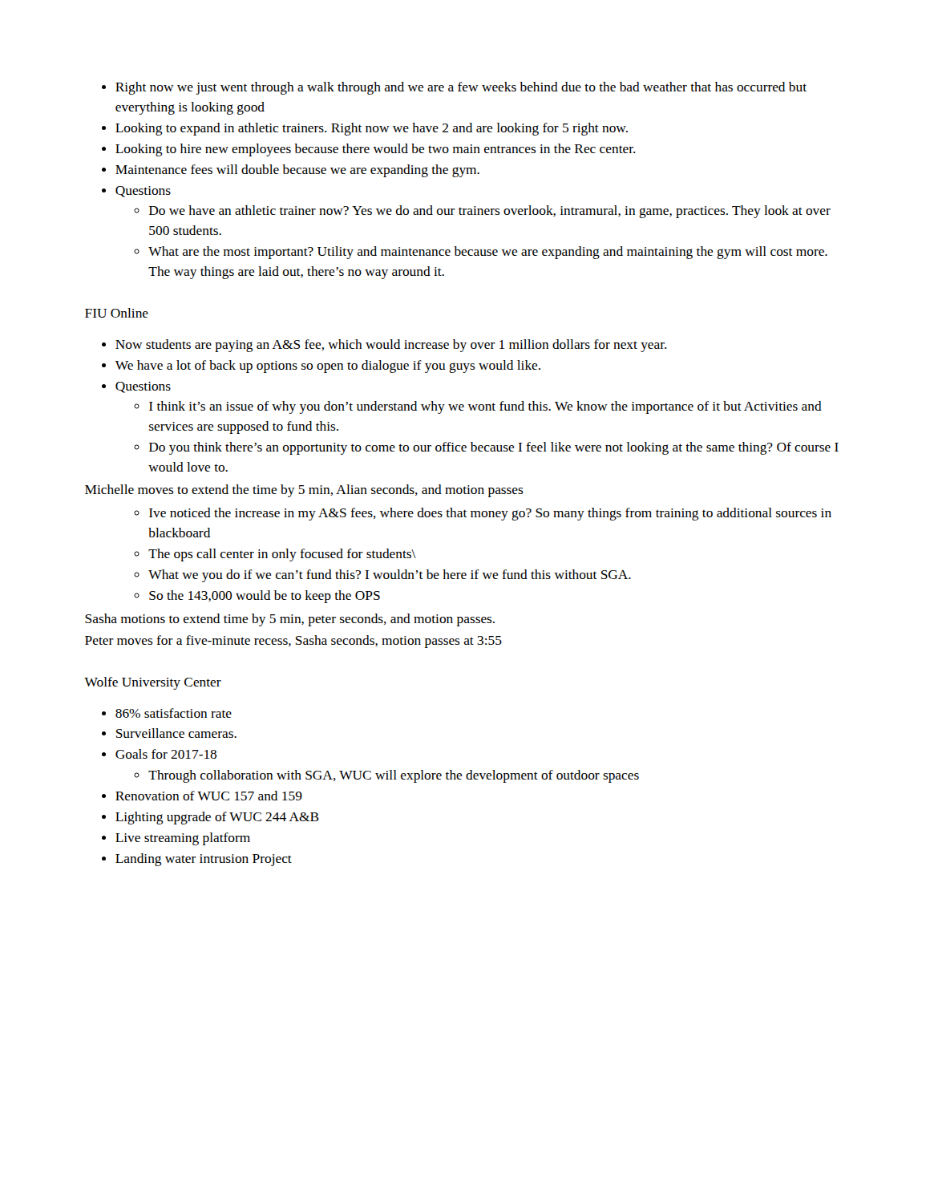Right now we just went through a walk through and we are a few weeks behind due to the bad weather that has occurred but everything is looking good
Looking to expand in athletic trainers. Right now we have 2 and are looking for 5 right now.
Looking to hire new employees because there would be two main entrances in the Rec center.
Maintenance fees will double because we are expanding the gym.
Questions
Do we have an athletic trainer now? Yes we do and our trainers overlook, intramural, in game, practices. They look at over 500 students.
What are the most important? Utility and maintenance because we are expanding and maintaining the gym will cost more. The way things are laid out, there’s no way around it.
FIU Online
Now students are paying an A&S fee, which would increase by over 1 million dollars for next year.
We have a lot of back up options so open to dialogue if you guys would like.
Questions
I think it’s an issue of why you don’t understand why we wont fund this. We know the importance of it but Activities and services are supposed to fund this.
Do you think there’s an opportunity to come to our office because I feel like were not looking at the same thing? Of course I would love to.
Michelle moves to extend the time by 5 min, Alian seconds, and motion passes
Ive noticed the increase in my A&S fees, where does that money go? So many things from training to additional sources in blackboard
The ops call center in only focused for students\
What we you do if we can’t fund this? I wouldn’t be here if we fund this without SGA.
So the 143,000 would be to keep the OPS
Sasha motions to extend time by 5 min, peter seconds, and motion passes.
Peter moves for a five-minute recess, Sasha seconds, motion passes at 3:55
Wolfe University Center
86% satisfaction rate
Surveillance cameras.
Goals for 2017-18
Through collaboration with SGA, WUC will explore the development of outdoor spaces
Renovation of WUC 157 and 159
Lighting upgrade of WUC 244 A&B
Live streaming platform
Landing water intrusion Project